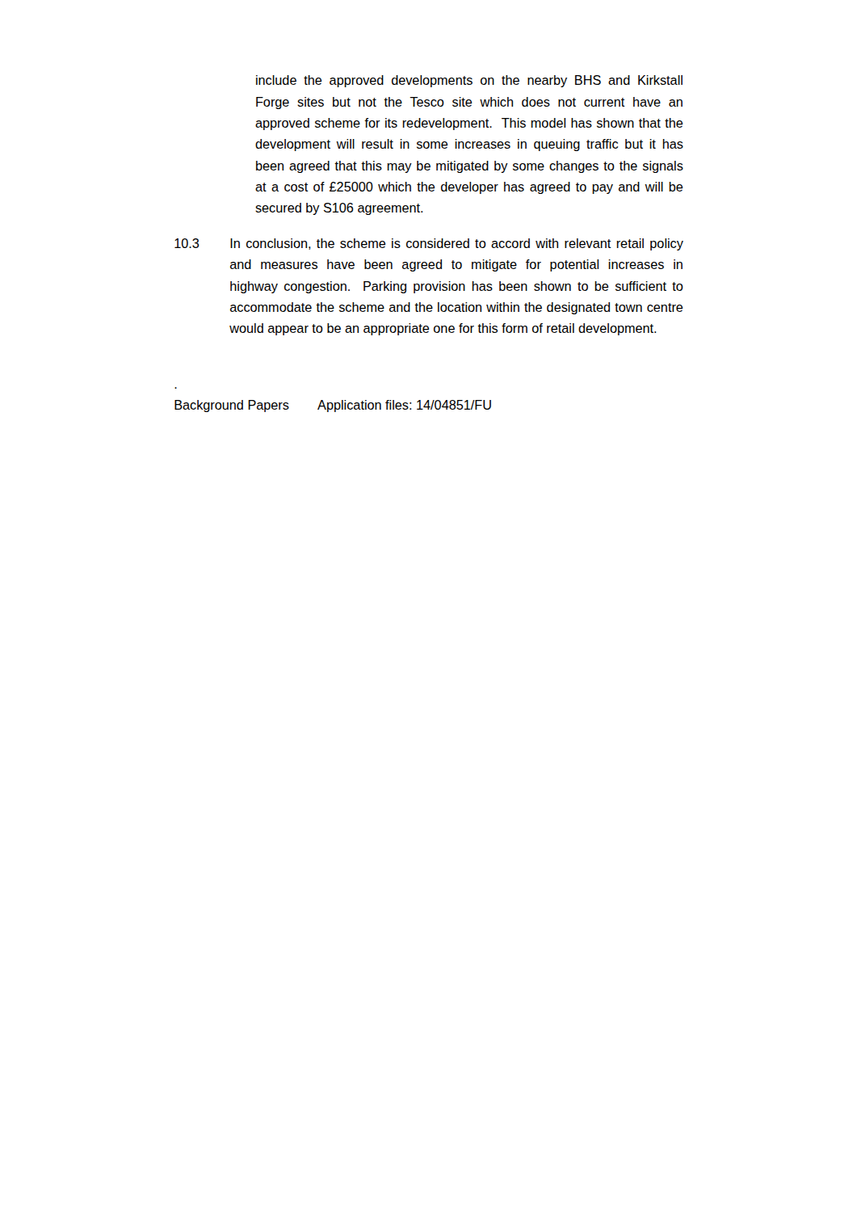include the approved developments on the nearby BHS and Kirkstall Forge sites but not the Tesco site which does not current have an approved scheme for its redevelopment. This model has shown that the development will result in some increases in queuing traffic but it has been agreed that this may be mitigated by some changes to the signals at a cost of £25000 which the developer has agreed to pay and will be secured by S106 agreement.
10.3
In conclusion, the scheme is considered to accord with relevant retail policy and measures have been agreed to mitigate for potential increases in highway congestion. Parking provision has been shown to be sufficient to accommodate the scheme and the location within the designated town centre would appear to be an appropriate one for this form of retail development.
.
Background Papers Application files: 14/04851/FU